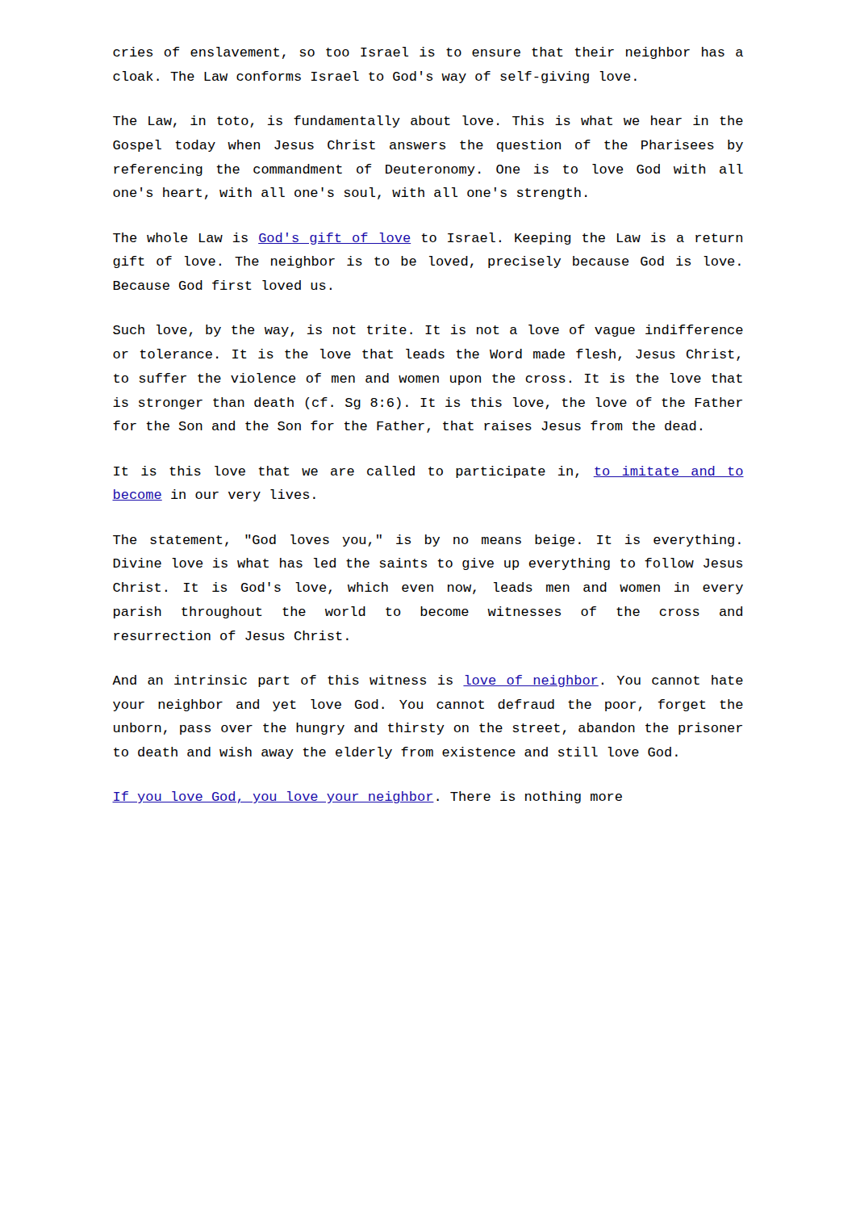cries of enslavement, so too Israel is to ensure that their neighbor has a cloak. The Law conforms Israel to God's way of self-giving love.
The Law, in toto, is fundamentally about love. This is what we hear in the Gospel today when Jesus Christ answers the question of the Pharisees by referencing the commandment of Deuteronomy. One is to love God with all one's heart, with all one's soul, with all one's strength.
The whole Law is God's gift of love to Israel. Keeping the Law is a return gift of love. The neighbor is to be loved, precisely because God is love. Because God first loved us.
Such love, by the way, is not trite. It is not a love of vague indifference or tolerance. It is the love that leads the Word made flesh, Jesus Christ, to suffer the violence of men and women upon the cross. It is the love that is stronger than death (cf. Sg 8:6). It is this love, the love of the Father for the Son and the Son for the Father, that raises Jesus from the dead.
It is this love that we are called to participate in, to imitate and to become in our very lives.
The statement, "God loves you," is by no means beige. It is everything. Divine love is what has led the saints to give up everything to follow Jesus Christ. It is God's love, which even now, leads men and women in every parish throughout the world to become witnesses of the cross and resurrection of Jesus Christ.
And an intrinsic part of this witness is love of neighbor. You cannot hate your neighbor and yet love God. You cannot defraud the poor, forget the unborn, pass over the hungry and thirsty on the street, abandon the prisoner to death and wish away the elderly from existence and still love God.
If you love God, you love your neighbor. There is nothing more